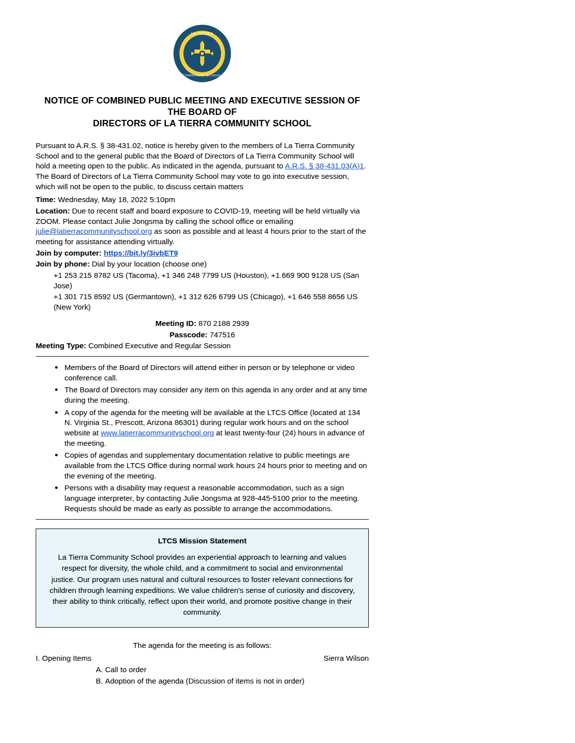LA TIERRA COMMUNITY SCHOOL
NOTICE OF COMBINED PUBLIC MEETING AND EXECUTIVE SESSION OF THE BOARD OF
DIRECTORS OF LA TIERRA COMMUNITY SCHOOL
Pursuant to A.R.S. § 38-431.02, notice is hereby given to the members of La Tierra Community School and to the general public that the Board of Directors of La Tierra Community School will hold a meeting open to the public. As indicated in the agenda, pursuant to A.R.S. § 38-431.03(A)1. The Board of Directors of La Tierra Community School may vote to go into executive session, which will not be open to the public, to discuss certain matters
Time: Wednesday, May 18, 2022 5:10pm
Location: Due to recent staff and board exposure to COVID-19, meeting will be held virtually via ZOOM. Please contact Julie Jongsma by calling the school office or emailing julie@latierracommunityschool.org as soon as possible and at least 4 hours prior to the start of the meeting for assistance attending virtually.
Join by computer: https://bit.ly/3ivbET9
Join by phone: Dial by your location (choose one)
+1 253 215 8782 US (Tacoma), +1 346 248 7799 US (Houston), +1 669 900 9128 US (San Jose)
+1 301 715 8592 US (Germantown), +1 312 626 6799 US (Chicago), +1 646 558 8656 US (New York)
Meeting ID: 870 2188 2939
Passcode: 747516
Meeting Type: Combined Executive and Regular Session
Members of the Board of Directors will attend either in person or by telephone or video conference call.
The Board of Directors may consider any item on this agenda in any order and at any time during the meeting.
A copy of the agenda for the meeting will be available at the LTCS Office (located at 134 N. Virginia St., Prescott, Arizona 86301) during regular work hours and on the school website at www.latierracommunityschool.org at least twenty-four (24) hours in advance of the meeting.
Copies of agendas and supplementary documentation relative to public meetings are available from the LTCS Office during normal work hours 24 hours prior to meeting and on the evening of the meeting.
Persons with a disability may request a reasonable accommodation, such as a sign language interpreter, by contacting Julie Jongsma at 928-445-5100 prior to the meeting. Requests should be made as early as possible to arrange the accommodations.
LTCS Mission Statement
La Tierra Community School provides an experiential approach to learning and values respect for diversity, the whole child, and a commitment to social and environmental justice. Our program uses natural and cultural resources to foster relevant connections for children through learning expeditions. We value children's sense of curiosity and discovery, their ability to think critically, reflect upon their world, and promote positive change in their community.
The agenda for the meeting is as follows:
I. Opening Items Sierra Wilson
Call to order
Adoption of the agenda (Discussion of items is not in order)